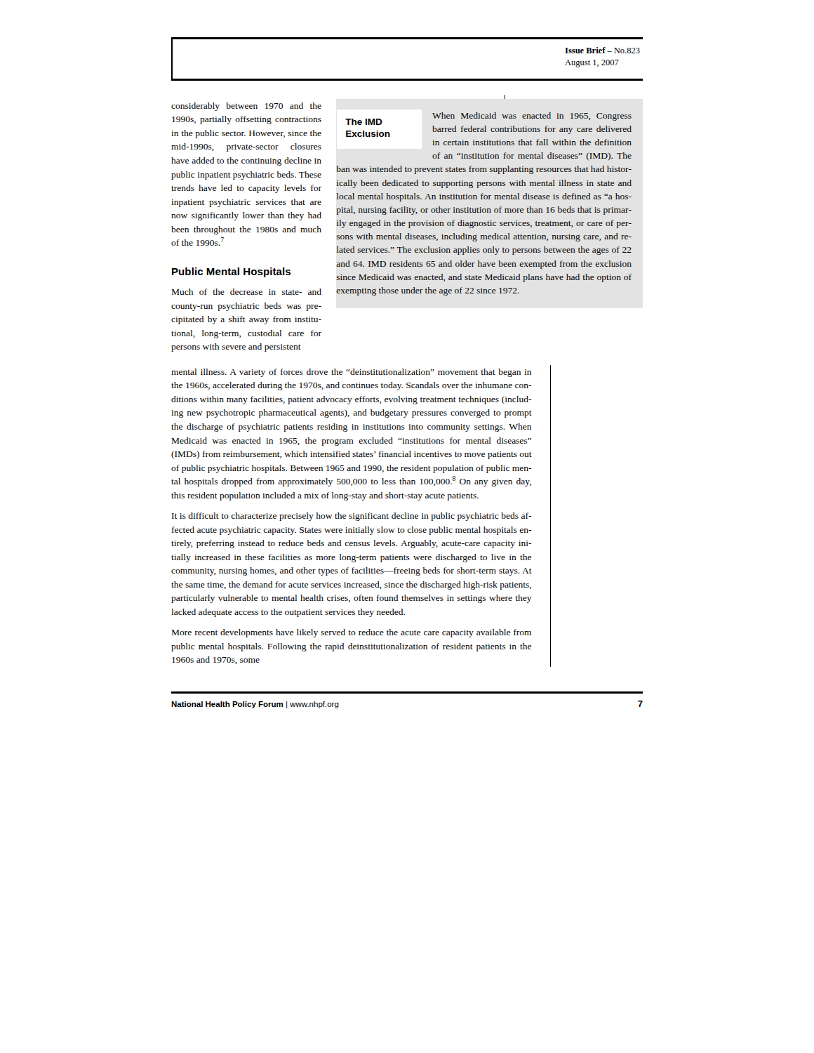Issue Brief – No.823
August 1, 2007
considerably between 1970 and the 1990s, partially offsetting contractions in the public sector. However, since the mid-1990s, private-sector closures have added to the continuing decline in public inpatient psychiatric beds. These trends have led to capacity levels for inpatient psychiatric services that are now significantly lower than they had been throughout the 1980s and much of the 1990s.7
Public Mental Hospitals
Much of the decrease in state- and county-run psychiatric beds was precipitated by a shift away from institutional, long-term, custodial care for persons with severe and persistent
The IMD
Exclusion
When Medicaid was enacted in 1965, Congress barred federal contributions for any care delivered in certain institutions that fall within the definition of an “institution for mental diseases” (IMD). The ban was intended to prevent states from supplanting resources that had historically been dedicated to supporting persons with mental illness in state and local mental hospitals. An institution for mental disease is defined as “a hospital, nursing facility, or other institution of more than 16 beds that is primarily engaged in the provision of diagnostic services, treatment, or care of persons with mental diseases, including medical attention, nursing care, and related services.” The exclusion applies only to persons between the ages of 22 and 64. IMD residents 65 and older have been exempted from the exclusion since Medicaid was enacted, and state Medicaid plans have had the option of exempting those under the age of 22 since 1972.
mental illness. A variety of forces drove the “deinstitutionalization” movement that began in the 1960s, accelerated during the 1970s, and continues today. Scandals over the inhumane conditions within many facilities, patient advocacy efforts, evolving treatment techniques (including new psychotropic pharmaceutical agents), and budgetary pressures converged to prompt the discharge of psychiatric patients residing in institutions into community settings. When Medicaid was enacted in 1965, the program excluded “institutions for mental diseases” (IMDs) from reimbursement, which intensified states’ financial incentives to move patients out of public psychiatric hospitals. Between 1965 and 1990, the resident population of public mental hospitals dropped from approximately 500,000 to less than 100,000.8 On any given day, this resident population included a mix of long-stay and short-stay acute patients.
It is difficult to characterize precisely how the significant decline in public psychiatric beds affected acute psychiatric capacity. States were initially slow to close public mental hospitals entirely, preferring instead to reduce beds and census levels. Arguably, acute-care capacity initially increased in these facilities as more long-term patients were discharged to live in the community, nursing homes, and other types of facilities—freeing beds for short-term stays. At the same time, the demand for acute services increased, since the discharged high-risk patients, particularly vulnerable to mental health crises, often found themselves in settings where they lacked adequate access to the outpatient services they needed.
More recent developments have likely served to reduce the acute care capacity available from public mental hospitals. Following the rapid deinstitutionalization of resident patients in the 1960s and 1970s, some
National Health Policy Forum | www.nhpf.org
7